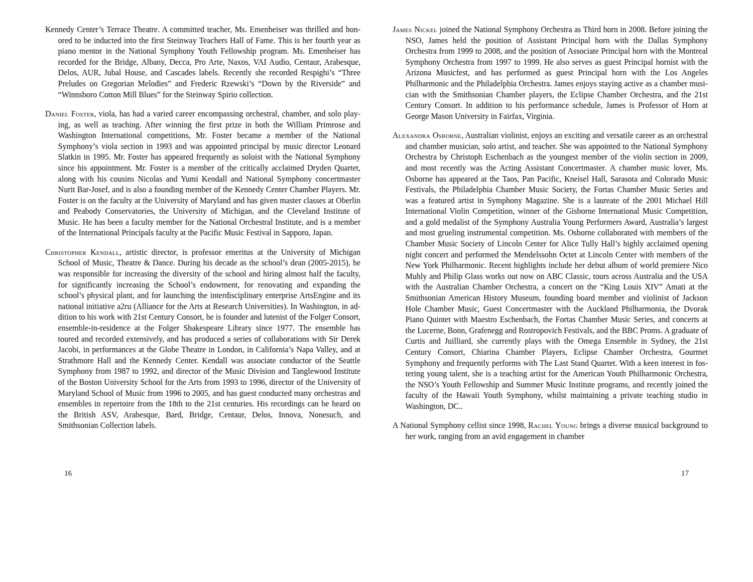Kennedy Center’s Terrace Theatre. A committed teacher, Ms. Emenheiser was thrilled and honored to be inducted into the first Steinway Teachers Hall of Fame. This is her fourth year as piano mentor in the National Symphony Youth Fellowship program. Ms. Emenheiser has recorded for the Bridge, Albany, Decca, Pro Arte, Naxos, VAI Audio, Centaur, Arabesque, Delos, AUR, Jubal House, and Cascades labels. Recently she recorded Respighi’s “Three Preludes on Gregorian Melodies” and Frederic Rzewski’s “Down by the Riverside” and “Winnsboro Cotton Mill Blues” for the Steinway Spirio collection.
Daniel Foster, viola, has had a varied career encompassing orchestral, chamber, and solo playing, as well as teaching. After winning the first prize in both the William Primrose and Washington International competitions, Mr. Foster became a member of the National Symphony’s viola section in 1993 and was appointed principal by music director Leonard Slatkin in 1995. Mr. Foster has appeared frequently as soloist with the National Symphony since his appointment. Mr. Foster is a member of the critically acclaimed Dryden Quartet, along with his cousins Nicolas and Yumi Kendall and National Symphony concertmaster Nurit Bar-Josef, and is also a founding member of the Kennedy Center Chamber Players. Mr. Foster is on the faculty at the University of Maryland and has given master classes at Oberlin and Peabody Conservatories, the University of Michigan, and the Cleveland Institute of Music. He has been a faculty member for the National Orchestral Institute, and is a member of the International Principals faculty at the Pacific Music Festival in Sapporo, Japan.
Christopher Kendall, artistic director, is professor emeritus at the University of Michigan School of Music, Theatre & Dance. During his decade as the school’s dean (2005-2015), he was responsible for increasing the diversity of the school and hiring almost half the faculty, for significantly increasing the School’s endowment, for renovating and expanding the school’s physical plant, and for launching the interdisciplinary enterprise ArtsEngine and its national initiative a2ru (Alliance for the Arts at Research Universities). In Washington, in addition to his work with 21st Century Consort, he is founder and lutenist of the Folger Consort, ensemble-in-residence at the Folger Shakespeare Library since 1977. The ensemble has toured and recorded extensively, and has produced a series of collaborations with Sir Derek Jacobi, in performances at the Globe Theatre in London, in California’s Napa Valley, and at Strathmore Hall and the Kennedy Center. Kendall was associate conductor of the Seattle Symphony from 1987 to 1992, and director of the Music Division and Tanglewood Institute of the Boston University School for the Arts from 1993 to 1996, director of the University of Maryland School of Music from 1996 to 2005, and has guest conducted many orchestras and ensembles in repertoire from the 18th to the 21st centuries. His recordings can be heard on the British ASV, Arabesque, Bard, Bridge, Centaur, Delos, Innova, Nonesuch, and Smithsonian Collection labels.
James Nickel joined the National Symphony Orchestra as Third horn in 2008. Before joining the NSO, James held the position of Assistant Principal horn with the Dallas Symphony Orchestra from 1999 to 2008, and the position of Associate Principal horn with the Montreal Symphony Orchestra from 1997 to 1999. He also serves as guest Principal hornist with the Arizona Musicfest, and has performed as guest Principal horn with the Los Angeles Philharmonic and the Philadelphia Orchestra. James enjoys staying active as a chamber musician with the Smithsonian Chamber players, the Eclipse Chamber Orchestra, and the 21st Century Consort. In addition to his performance schedule, James is Professor of Horn at George Mason University in Fairfax, Virginia.
Alexandra Osborne, Australian violinist, enjoys an exciting and versatile career as an orchestral and chamber musician, solo artist, and teacher. She was appointed to the National Symphony Orchestra by Christoph Eschenbach as the youngest member of the violin section in 2009, and most recently was the Acting Assistant Concertmaster. A chamber music lover, Ms. Osborne has appeared at the Taos, Pan Pacific, Kneisel Hall, Sarasota and Colorado Music Festivals, the Philadelphia Chamber Music Society, the Fortas Chamber Music Series and was a featured artist in Symphony Magazine. She is a laureate of the 2001 Michael Hill International Violin Competition, winner of the Gisborne International Music Competition, and a gold medalist of the Symphony Australia Young Performers Award, Australia’s largest and most grueling instrumental competition. Ms. Osborne collaborated with members of the Chamber Music Society of Lincoln Center for Alice Tully Hall’s highly acclaimed opening night concert and performed the Mendelssohn Octet at Lincoln Center with members of the New York Philharmonic. Recent highlights include her debut album of world premiere Nico Muhly and Philip Glass works out now on ABC Classic, tours across Australia and the USA with the Australian Chamber Orchestra, a concert on the “King Louis XIV” Amati at the Smithsonian American History Museum, founding board member and violinist of Jackson Hole Chamber Music, Guest Concertmaster with the Auckland Philharmonia, the Dvorak Piano Quintet with Maestro Eschenbach, the Fortas Chamber Music Series, and concerts at the Lucerne, Bonn, Grafenegg and Rostropovich Festivals, and the BBC Proms. A graduate of Curtis and Juilliard, she currently plays with the Omega Ensemble in Sydney, the 21st Century Consort, Chiarina Chamber Players, Eclipse Chamber Orchestra, Gourmet Symphony and frequently performs with The Last Stand Quartet. With a keen interest in fostering young talent, she is a teaching artist for the American Youth Philharmonic Orchestra, the NSO’s Youth Fellowship and Summer Music Institute programs, and recently joined the faculty of the Hawaii Youth Symphony, whilst maintaining a private teaching studio in Washington, DC..
A National Symphony cellist since 1998, Rachel Young brings a diverse musical background to her work, ranging from an avid engagement in chamber
16 17